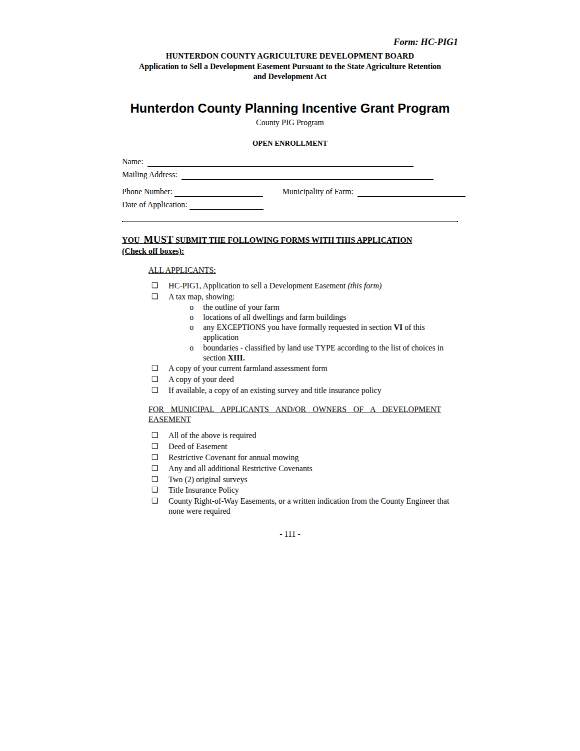Form: HC-PIG1
HUNTERDON COUNTY AGRICULTURE DEVELOPMENT BOARD
Application to Sell a Development Easement Pursuant to the State Agriculture Retention
and Development Act
Hunterdon County Planning Incentive Grant Program
County PIG Program
OPEN ENROLLMENT
Name:
Mailing Address:
Phone Number:
Municipality of Farm:
Date of Application:
YOU MUST SUBMIT THE FOLLOWING FORMS WITH THIS APPLICATION
(Check off boxes):
ALL APPLICANTS:
HC-PIG1, Application to sell a Development Easement (this form)
A tax map, showing:
the outline of your farm
locations of all dwellings and farm buildings
any EXCEPTIONS you have formally requested in section VI of this application
boundaries - classified by land use TYPE according to the list of choices in section XIII.
A copy of your current farmland assessment form
A copy of your deed
If available, a copy of an existing survey and title insurance policy
FOR MUNICIPAL APPLICANTS AND/OR OWNERS OF A DEVELOPMENT EASEMENT
All of the above is required
Deed of Easement
Restrictive Covenant for annual mowing
Any and all additional Restrictive Covenants
Two (2) original surveys
Title Insurance Policy
County Right-of-Way Easements, or a written indication from the County Engineer that none were required
- 111 -